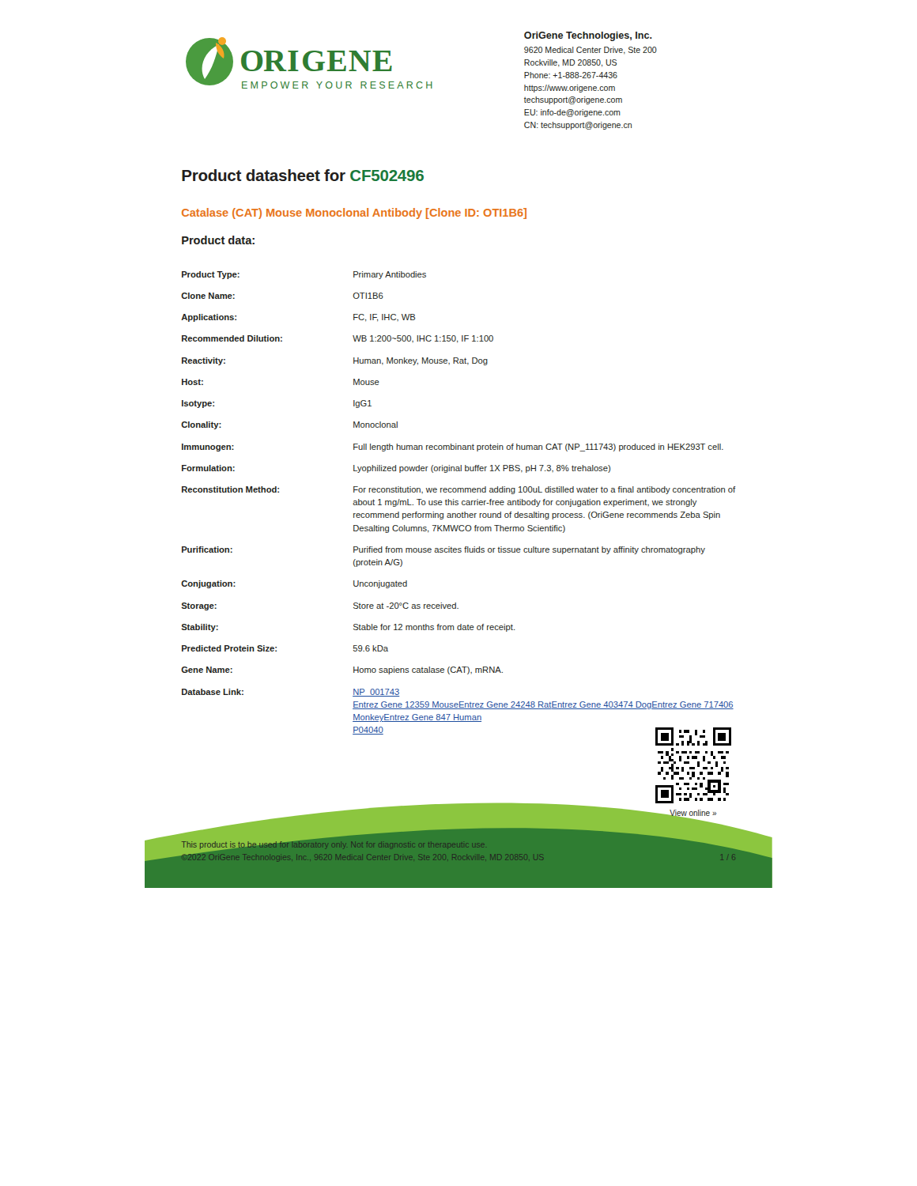O RI GENE EMPOWER YOUR RESEARCH
OriGene Technologies, Inc.
9620 Medical Center Drive, Ste 200
Rockville, MD 20850, US
Phone: +1-888-267-4436
https://www.origene.com
techsupport@origene.com
EU: info-de@origene.com
CN: techsupport@origene.cn
Product datasheet for CF502496
Catalase (CAT) Mouse Monoclonal Antibody [Clone ID: OTI1B6]
Product data:
| Product Type: | Primary Antibodies |
| Clone Name: | OTI1B6 |
| Applications: | FC, IF, IHC, WB |
| Recommended Dilution: | WB 1:200~500, IHC 1:150, IF 1:100 |
| Reactivity: | Human, Monkey, Mouse, Rat, Dog |
| Host: | Mouse |
| Isotype: | IgG1 |
| Clonality: | Monoclonal |
| Immunogen: | Full length human recombinant protein of human CAT (NP_111743) produced in HEK293T cell. |
| Formulation: | Lyophilized powder (original buffer 1X PBS, pH 7.3, 8% trehalose) |
| Reconstitution Method: | For reconstitution, we recommend adding 100uL distilled water to a final antibody concentration of about 1 mg/mL. To use this carrier-free antibody for conjugation experiment, we strongly recommend performing another round of desalting process. (OriGene recommends Zeba Spin Desalting Columns, 7KMWCO from Thermo Scientific) |
| Purification: | Purified from mouse ascites fluids or tissue culture supernatant by affinity chromatography (protein A/G) |
| Conjugation: | Unconjugated |
| Storage: | Store at -20°C as received. |
| Stability: | Stable for 12 months from date of receipt. |
| Predicted Protein Size: | 59.6 kDa |
| Gene Name: | Homo sapiens catalase (CAT), mRNA. |
| Database Link: | NP_001743 Entrez Gene 12359 Mouse Entrez Gene 24248 Rat Entrez Gene 403474 Dog Entrez Gene 717406 Monkey Entrez Gene 847 Human P04040 |
View online »
This product is to be used for laboratory only. Not for diagnostic or therapeutic use.
©2022 OriGene Technologies, Inc., 9620 Medical Center Drive, Ste 200, Rockville, MD 20850, US
1 / 6